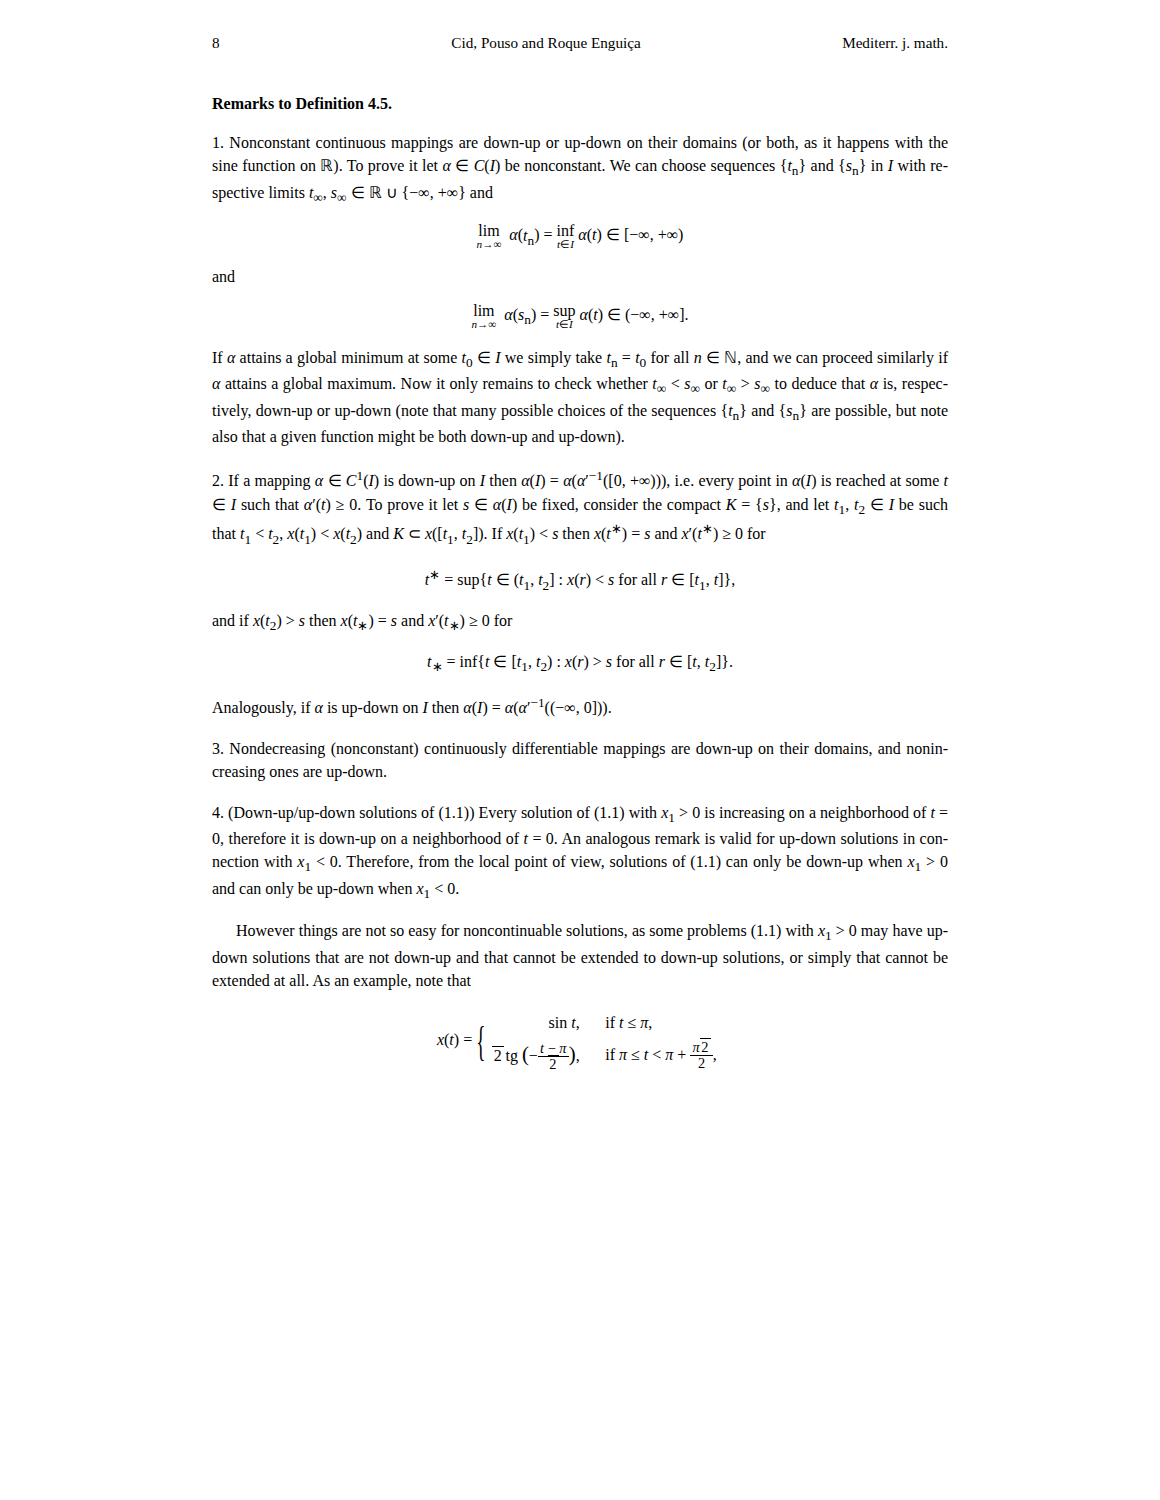8 Cid, Pouso and Roque Enguiça Mediterr. j. math.
Remarks to Definition 4.5.
1. Nonconstant continuous mappings are down-up or up-down on their domains (or both, as it happens with the sine function on ℝ). To prove it let α ∈ C(I) be nonconstant. We can choose sequences {tn} and {sn} in I with respective limits t∞, s∞ ∈ ℝ ∪ {−∞, +∞} and
lim n→∞ α(tn) = inf t∈I α(t) ∈ [−∞, +∞)
and
lim n→∞ α(sn) = sup t∈I α(t) ∈ (−∞, +∞].
If α attains a global minimum at some t0 ∈ I we simply take tn = t0 for all n ∈ ℕ, and we can proceed similarly if α attains a global maximum. Now it only remains to check whether t∞ < s∞ or t∞ > s∞ to deduce that α is, respectively, down-up or up-down (note that many possible choices of the sequences {tn} and {sn} are possible, but note also that a given function might be both down-up and up-down).
2. If a mapping α ∈ C1(I) is down-up on I then α(I) = α(α′−1([0, +∞))), i.e. every point in α(I) is reached at some t ∈ I such that α′(t) ≥ 0. To prove it let s ∈ α(I) be fixed, consider the compact K = {s}, and let t1, t2 ∈ I be such that t1 < t2, x(t1) < x(t2) and K ⊂ x([t1, t2]). If x(t1) < s then x(t∗) = s and x′(t∗) ≥ 0 for
t∗ = sup{t ∈ (t1, t2] : x(r) < s for all r ∈ [t1, t]},
and if x(t2) > s then x(t∗) = s and x′(t∗) ≥ 0 for
t∗ = inf{t ∈ [t1, t2) : x(r) > s for all r ∈ [t, t2]}.
Analogously, if α is up-down on I then α(I) = α(α′−1((−∞, 0])).
3. Nondecreasing (nonconstant) continuously differentiable mappings are down-up on their domains, and nonincreasing ones are up-down.
4. (Down-up/up-down solutions of (1.1)) Every solution of (1.1) with x1 > 0 is increasing on a neighborhood of t = 0, therefore it is down-up on a neighborhood of t = 0. An analogous remark is valid for up-down solutions in connection with x1 < 0. Therefore, from the local point of view, solutions of (1.1) can only be down-up when x1 > 0 and can only be up-down when x1 < 0.
However things are not so easy for noncontinuable solutions, as some problems (1.1) with x1 > 0 may have up-down solutions that are not down-up and that cannot be extended to down-up solutions, or simply that cannot be extended at all. As an example, note that
x(t) = {
| sin t , | if t ≤ π , |
| 2 tg ( − t − π 2 ) , | if π ≤ t < π + π 2 2 , |